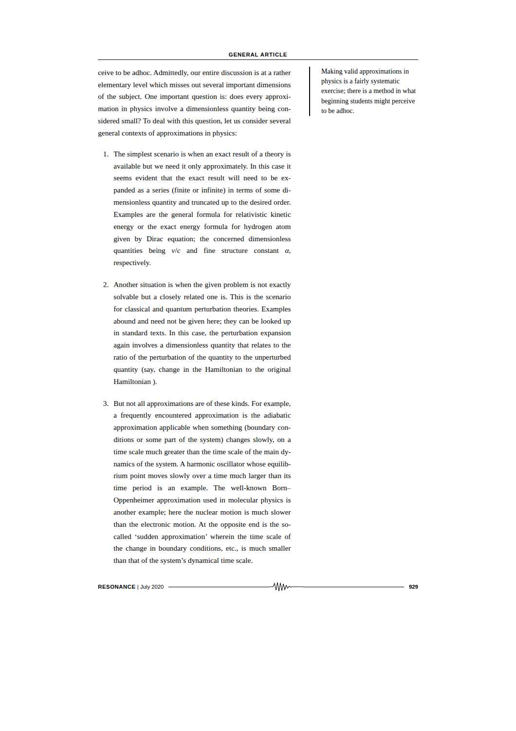GENERAL ARTICLE
ceive to be adhoc. Admittedly, our entire discussion is at a rather elementary level which misses out several important dimensions of the subject. One important question is: does every approximation in physics involve a dimensionless quantity being considered small? To deal with this question, let us consider several general contexts of approximations in physics:
The simplest scenario is when an exact result of a theory is available but we need it only approximately. In this case it seems evident that the exact result will need to be expanded as a series (finite or infinite) in terms of some dimensionless quantity and truncated up to the desired order. Examples are the general formula for relativistic kinetic energy or the exact energy formula for hydrogen atom given by Dirac equation; the concerned dimensionless quantities being v/c and fine structure constant α, respectively.
Another situation is when the given problem is not exactly solvable but a closely related one is. This is the scenario for classical and quantum perturbation theories. Examples abound and need not be given here; they can be looked up in standard texts. In this case, the perturbation expansion again involves a dimensionless quantity that relates to the ratio of the perturbation of the quantity to the unperturbed quantity (say, change in the Hamiltonian to the original Hamiltonian ).
But not all approximations are of these kinds. For example, a frequently encountered approximation is the adiabatic approximation applicable when something (boundary conditions or some part of the system) changes slowly, on a time scale much greater than the time scale of the main dynamics of the system. A harmonic oscillator whose equilibrium point moves slowly over a time much larger than its time period is an example. The well-known Born–Oppenheimer approximation used in molecular physics is another example; here the nuclear motion is much slower than the electronic motion. At the opposite end is the so-called ‘sudden approximation’ wherein the time scale of the change in boundary conditions, etc., is much smaller than that of the system’s dynamical time scale.
Making valid approximations in physics is a fairly systematic exercise; there is a method in what beginning students might perceive to be adhoc.
RESONANCE | July 2020
929